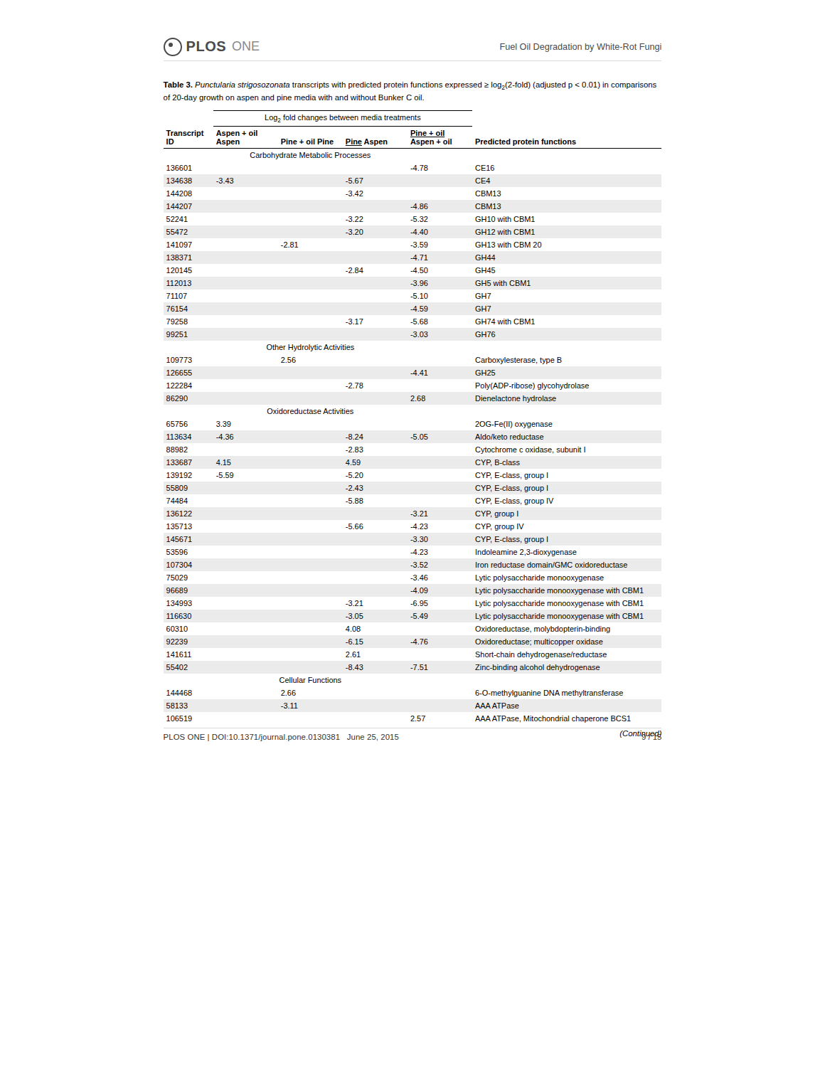PLOS ONE
Fuel Oil Degradation by White-Rot Fungi
Table 3. Punctularia strigosozonata transcripts with predicted protein functions expressed ≥ log2(2-fold) (adjusted p < 0.01) in comparisons of 20-day growth on aspen and pine media with and without Bunker C oil.
| | Log 2 fold changes between media treatments | |
| Transcript ID | Aspen + oil Aspen | Pine + oil Pine | Pine Aspen | Pine + oil Aspen + oil | Predicted protein functions |
| | Carbohydrate Metabolic Processes | | |
| 136601 | | | | -4.78 | CE16 |
| 134638 | -3.43 | | -5.67 | | CE4 |
| 144208 | | | -3.42 | | CBM13 |
| 144207 | | | | -4.86 | CBM13 |
| 52241 | | | -3.22 | -5.32 | GH10 with CBM1 |
| 55472 | | | -3.20 | -4.40 | GH12 with CBM1 |
| 141097 | | -2.81 | | -3.59 | GH13 with CBM 20 |
| 138371 | | | | -4.71 | GH44 |
| 120145 | | | -2.84 | -4.50 | GH45 |
| 112013 | | | | -3.96 | GH5 with CBM1 |
| 71107 | | | | -5.10 | GH7 |
| 76154 | | | | -4.59 | GH7 |
| 79258 | | | -3.17 | -5.68 | GH74 with CBM1 |
| 99251 | | | | -3.03 | GH76 |
| | Other Hydrolytic Activities | | |
| 109773 | | 2.56 | | | Carboxylesterase, type B |
| 126655 | | | | -4.41 | GH25 |
| 122284 | | | -2.78 | | Poly(ADP-ribose) glycohydrolase |
| 86290 | | | | 2.68 | Dienelactone hydrolase |
| | Oxidoreductase Activities | | |
| 65756 | 3.39 | | | | 2OG-Fe(II) oxygenase |
| 113634 | -4.36 | | -8.24 | -5.05 | Aldo/keto reductase |
| 88982 | | | -2.83 | | Cytochrome c oxidase, subunit I |
| 133687 | 4.15 | | 4.59 | | CYP, B-class |
| 139192 | -5.59 | | -5.20 | | CYP, E-class, group I |
| 55809 | | | -2.43 | | CYP, E-class, group I |
| 74484 | | | -5.88 | | CYP, E-class, group IV |
| 136122 | | | | -3.21 | CYP, group I |
| 135713 | | | -5.66 | -4.23 | CYP, group IV |
| 145671 | | | | -3.30 | CYP, E-class, group I |
| 53596 | | | | -4.23 | Indoleamine 2,3-dioxygenase |
| 107304 | | | | -3.52 | Iron reductase domain/GMC oxidoreductase |
| 75029 | | | | -3.46 | Lytic polysaccharide monooxygenase |
| 96689 | | | | -4.09 | Lytic polysaccharide monooxygenase with CBM1 |
| 134993 | | | -3.21 | -6.95 | Lytic polysaccharide monooxygenase with CBM1 |
| 116630 | | | -3.05 | -5.49 | Lytic polysaccharide monooxygenase with CBM1 |
| 60310 | | | 4.08 | | Oxidoreductase, molybdopterin-binding |
| 92239 | | | -6.15 | -4.76 | Oxidoreductase; multicopper oxidase |
| 141611 | | | 2.61 | | Short-chain dehydrogenase/reductase |
| 55402 | | | -8.43 | -7.51 | Zinc-binding alcohol dehydrogenase |
| | Cellular Functions | | |
| 144468 | | 2.66 | | | 6-O-methylguanine DNA methyltransferase |
| 58133 | | -3.11 | | | AAA ATPase |
| 106519 | | | | 2.57 | AAA ATPase, Mitochondrial chaperone BCS1 |
(Continued)
PLOS ONE | DOI:10.1371/journal.pone.0130381 June 25, 2015
9 / 15